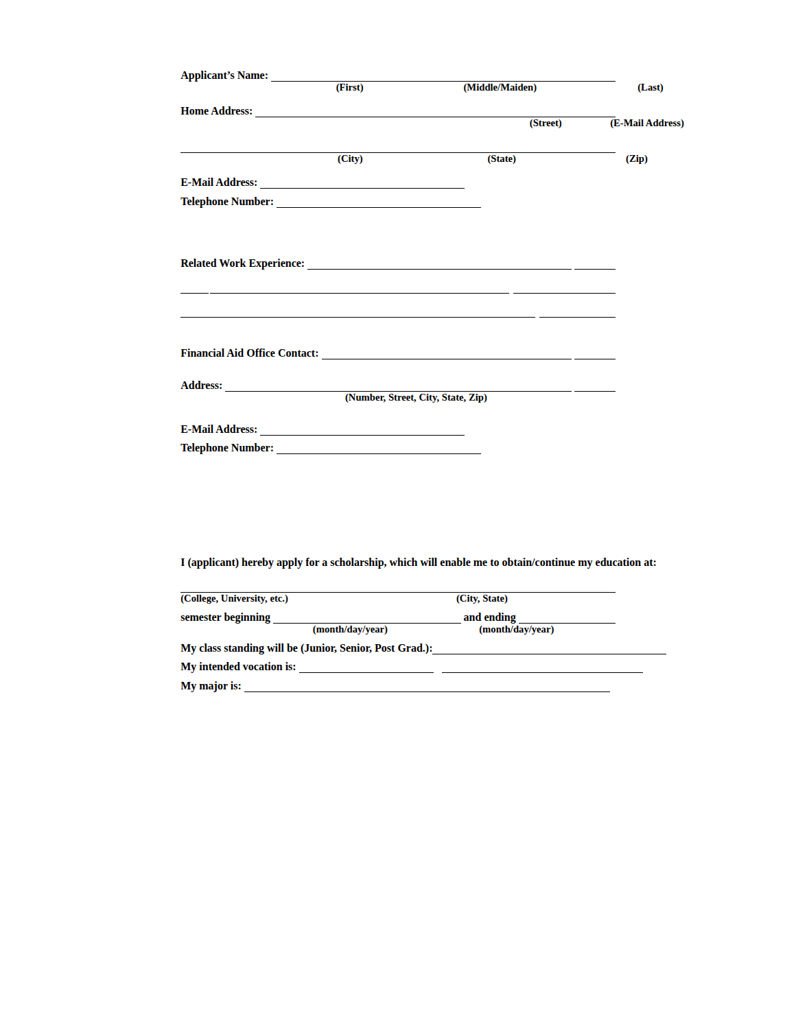Applicant’s Name:
(First) (Middle/Maiden) (Last)
Home Address:
(Street) (E-Mail Address)
(City) (State) (Zip)
E-Mail Address:
Telephone Number:
Related Work Experience:
Financial Aid Office Contact:
Address:
(Number, Street, City, State, Zip)
E-Mail Address:
Telephone Number:
I (applicant) hereby apply for a scholarship, which will enable me to obtain/continue my education at:
(College, University, etc.) (City, State)
semester beginning and ending
(month/day/year) (month/day/year)
My class standing will be (Junior, Senior, Post Grad.):
My intended vocation is:
My major is: